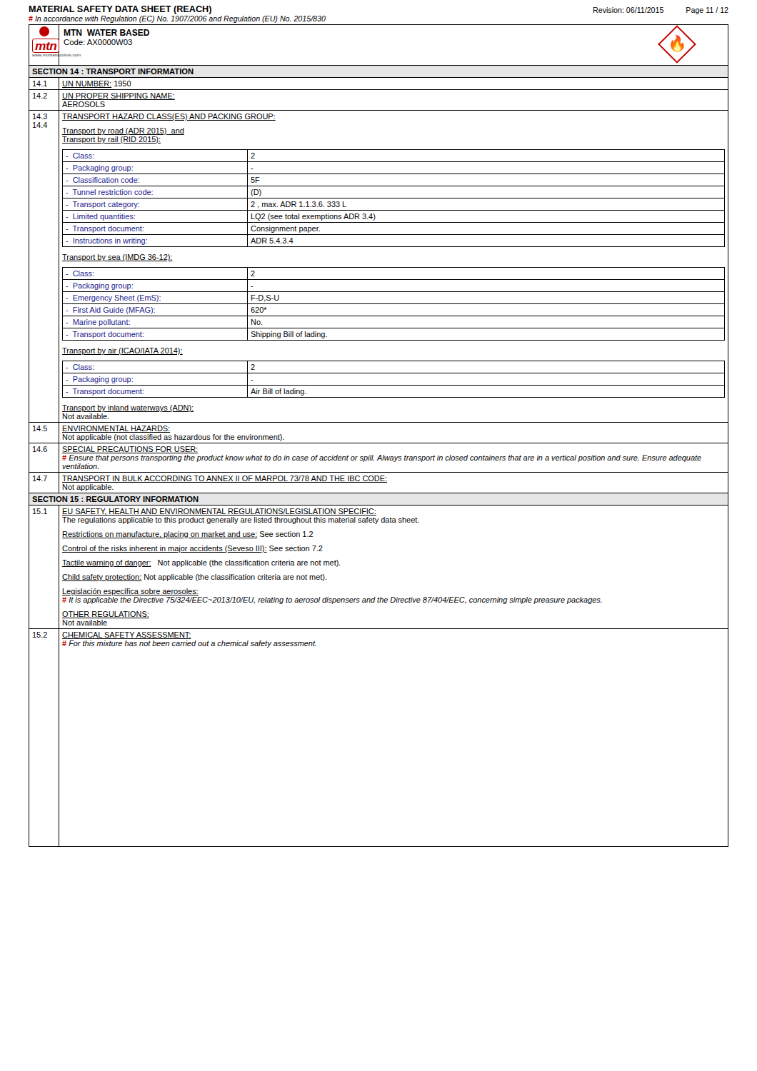MATERIAL SAFETY DATA SHEET (REACH)
# In accordance with Regulation (EC) No. 1907/2006 and Regulation (EU) No. 2015/830
Revision: 06/11/2015 Page 11 / 12
| mtn www.montanacolors.com | / MTN WATER BASED Code: AX0000W03 / 🔥 / |
| SECTION 14 : TRANSPORT INFORMATION |
| 14.1 | UN NUMBER: 1950 |
| 14.2 | UN PROPER SHIPPING NAME: AEROSOLS |
| 14.3 14.4 | TRANSPORT HAZARD CLASS(ES) AND PACKING GROUP: Transport by road (ADR 2015) and Transport by rail (RID 2015): / - Class: / 2 / / - Packaging group: / - / / - Classification code: / 5F / / - Tunnel restriction code: / (D) / / - Transport category: / 2 , max. ADR 1.1.3.6. 333 L / / - Limited quantities: / LQ2 (see total exemptions ADR 3.4) / / - Transport document: / Consignment paper. / / - Instructions in writing: / ADR 5.4.3.4 / Transport by sea (IMDG 36-12): / - Class: / 2 / / - Packaging group: / - / / - Emergency Sheet (EmS): / F-D,S-U / / - First Aid Guide (MFAG): / 620* / / - Marine pollutant: / No. / / - Transport document: / Shipping Bill of lading. / Transport by air (ICAO/IATA 2014): / - Class: / 2 / / - Packaging group: / - / / - Transport document: / Air Bill of lading. / Transport by inland waterways (ADN): Not available. |
| 14.5 | ENVIRONMENTAL HAZARDS: Not applicable (not classified as hazardous for the environment). |
| 14.6 | SPECIAL PRECAUTIONS FOR USER: # Ensure that persons transporting the product know what to do in case of accident or spill. Always transport in closed containers that are in a vertical position and sure. Ensure adequate ventilation. |
| 14.7 | TRANSPORT IN BULK ACCORDING TO ANNEX II OF MARPOL 73/78 AND THE IBC CODE: Not applicable. |
| SECTION 15 : REGULATORY INFORMATION |
| 15.1 | EU SAFETY, HEALTH AND ENVIRONMENTAL REGULATIONS/LEGISLATION SPECIFIC: The regulations applicable to this product generally are listed throughout this material safety data sheet. Restrictions on manufacture, placing on market and use: See section 1.2 Control of the risks inherent in major accidents (Seveso III): See section 7.2 Tactile warning of danger: Not applicable (the classification criteria are not met). Child safety protection: Not applicable (the classification criteria are not met). Legislación específica sobre aerosoles: # It is applicable the Directive 75/324/EEC~2013/10/EU, relating to aerosol dispensers and the Directive 87/404/EEC, concerning simple preasure packages. OTHER REGULATIONS: Not available |
| 15.2 | CHEMICAL SAFETY ASSESSMENT: # For this mixture has not been carried out a chemical safety assessment. |